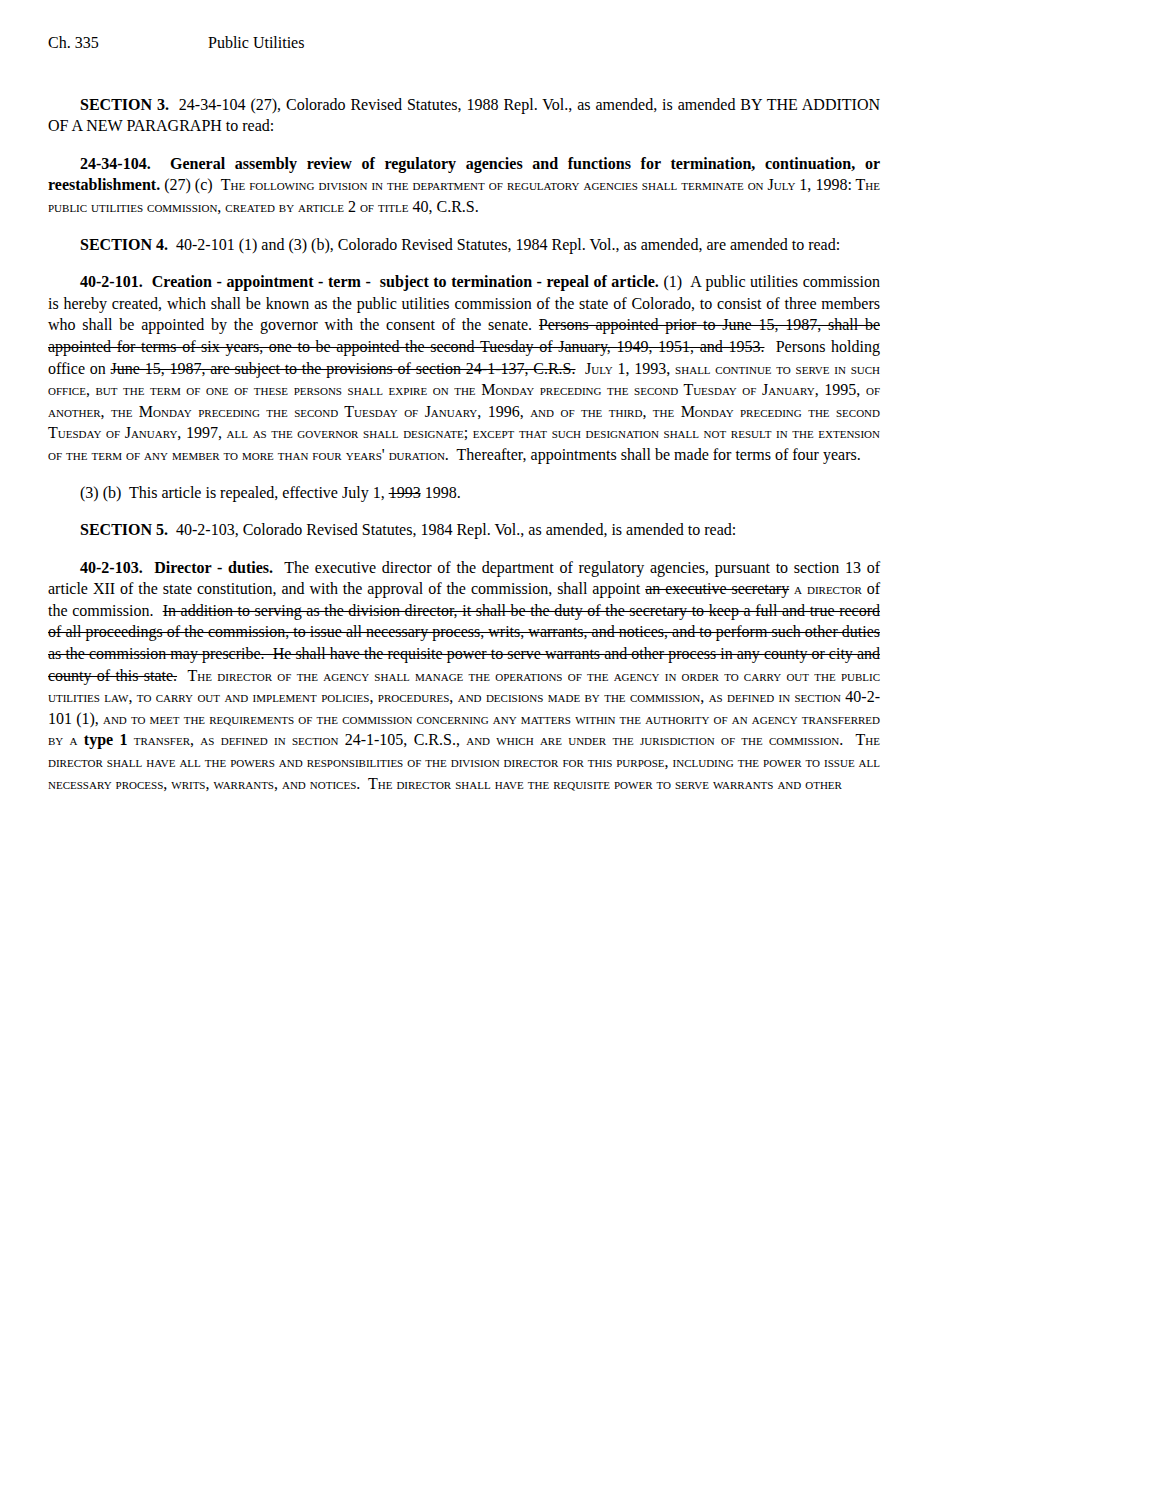Ch. 335 Public Utilities
SECTION 3. 24-34-104 (27), Colorado Revised Statutes, 1988 Repl. Vol., as amended, is amended BY THE ADDITION OF A NEW PARAGRAPH to read:
24-34-104. General assembly review of regulatory agencies and functions for termination, continuation, or reestablishment. (27) (c) The following division in the department of regulatory agencies shall terminate on July 1, 1998: The public utilities commission, created by article 2 of title 40, C.R.S.
SECTION 4. 40-2-101 (1) and (3) (b), Colorado Revised Statutes, 1984 Repl. Vol., as amended, are amended to read:
40-2-101. Creation - appointment - term - subject to termination - repeal of article. (1) A public utilities commission is hereby created, which shall be known as the public utilities commission of the state of Colorado, to consist of three members who shall be appointed by the governor with the consent of the senate. Persons appointed prior to June 15, 1987, shall be appointed for terms of six years, one to be appointed the second Tuesday of January, 1949, 1951, and 1953. Persons holding office on June 15, 1987, are subject to the provisions of section 24-1-137, C.R.S. July 1, 1993, shall continue to serve in such office, but the term of one of these persons shall expire on the Monday preceding the second Tuesday of January, 1995, of another, the Monday preceding the second Tuesday of January, 1996, and of the third, the Monday preceding the second Tuesday of January, 1997, all as the governor shall designate; except that such designation shall not result in the extension of the term of any member to more than four years' duration. Thereafter, appointments shall be made for terms of four years.
(3) (b) This article is repealed, effective July 1, 1993 1998.
SECTION 5. 40-2-103, Colorado Revised Statutes, 1984 Repl. Vol., as amended, is amended to read:
40-2-103. Director - duties. The executive director of the department of regulatory agencies, pursuant to section 13 of article XII of the state constitution, and with the approval of the commission, shall appoint an executive secretary a director of the commission. In addition to serving as the division director, it shall be the duty of the secretary to keep a full and true record of all proceedings of the commission, to issue all necessary process, writs, warrants, and notices, and to perform such other duties as the commission may prescribe. He shall have the requisite power to serve warrants and other process in any county or city and county of this state. The director of the agency shall manage the operations of the agency in order to carry out the public utilities law, to carry out and implement policies, procedures, and decisions made by the commission, as defined in section 40-2-101 (1), and to meet the requirements of the commission concerning any matters within the authority of an agency transferred by a type 1 transfer, as defined in section 24-1-105, C.R.S., and which are under the jurisdiction of the commission. The director shall have all the powers and responsibilities of the division director for this purpose, including the power to issue all necessary process, writs, warrants, and notices. The director shall have the requisite power to serve warrants and other